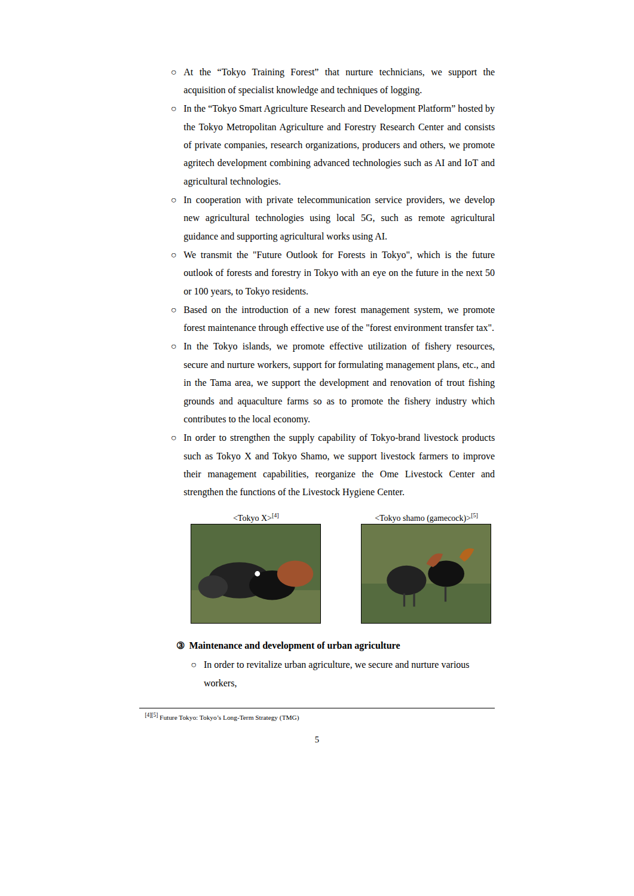At the “Tokyo Training Forest” that nurture technicians, we support the acquisition of specialist knowledge and techniques of logging.
In the “Tokyo Smart Agriculture Research and Development Platform” hosted by the Tokyo Metropolitan Agriculture and Forestry Research Center and consists of private companies, research organizations, producers and others, we promote agritech development combining advanced technologies such as AI and IoT and agricultural technologies.
In cooperation with private telecommunication service providers, we develop new agricultural technologies using local 5G, such as remote agricultural guidance and supporting agricultural works using AI.
We transmit the "Future Outlook for Forests in Tokyo", which is the future outlook of forests and forestry in Tokyo with an eye on the future in the next 50 or 100 years, to Tokyo residents.
Based on the introduction of a new forest management system, we promote forest maintenance through effective use of the "forest environment transfer tax".
In the Tokyo islands, we promote effective utilization of fishery resources, secure and nurture workers, support for formulating management plans, etc., and in the Tama area, we support the development and renovation of trout fishing grounds and aquaculture farms so as to promote the fishery industry which contributes to the local economy.
In order to strengthen the supply capability of Tokyo-brand livestock products such as Tokyo X and Tokyo Shamo, we support livestock farmers to improve their management capabilities, reorganize the Ome Livestock Center and strengthen the functions of the Livestock Hygiene Center.
| <Tokyo X> [4] | <Tokyo shamo (gamecock)> [5] |
③ Maintenance and development of urban agriculture
In order to revitalize urban agriculture, we secure and nurture various workers,
[4][5] Future Tokyo: Tokyo’s Long-Term Strategy (TMG)
5